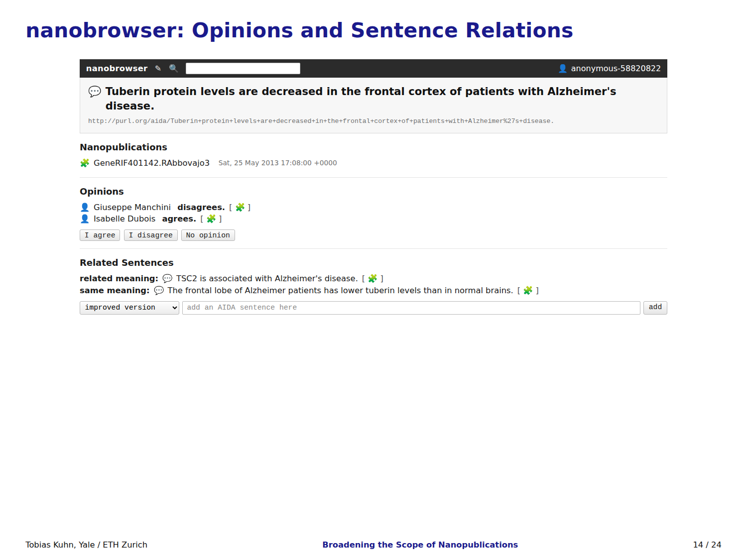nanobrowser: Opinions and Sentence Relations
nanobrowser ✎ 🔍 👤anonymous-58820822
💬Tuberin protein levels are decreased in the frontal cortex of patients with Alzheimer's disease.
http://purl.org/aida/Tuberin+protein+levels+are+decreased+in+the+frontal+cortex+of+patients+with+Alzheimer%27s+disease.
Nanopublications
🧩GeneRIF401142.RAbbovajo3Sat, 25 May 2013 17:08:00 +0000
Opinions
👤Giuseppe Manchini disagrees.[ 🧩 ]
👤Isabelle Dubois agrees.[ 🧩 ]
I agree I disagree No opinion
Related Sentences
related meaning: 💬 TSC2 is associated with Alzheimer's disease. [ 🧩 ]
same meaning: 💬 The frontal lobe of Alzheimer patients has lower tuberin levels than in normal brains. [ 🧩 ]
improved version add
Tobias Kuhn, Yale / ETH Zurich Broadening the Scope of Nanopublications 14 / 24